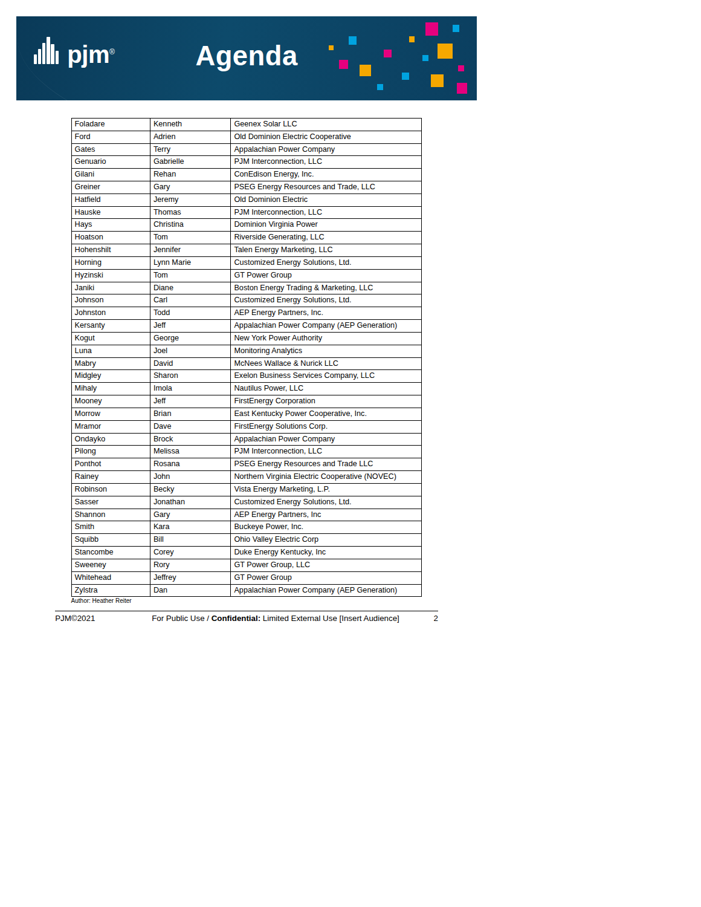pjm®
Agenda
| Foladare | Kenneth | Geenex Solar LLC |
| Ford | Adrien | Old Dominion Electric Cooperative |
| Gates | Terry | Appalachian Power Company |
| Genuario | Gabrielle | PJM Interconnection, LLC |
| Gilani | Rehan | ConEdison Energy, Inc. |
| Greiner | Gary | PSEG Energy Resources and Trade, LLC |
| Hatfield | Jeremy | Old Dominion Electric |
| Hauske | Thomas | PJM Interconnection, LLC |
| Hays | Christina | Dominion Virginia Power |
| Hoatson | Tom | Riverside Generating, LLC |
| Hohenshilt | Jennifer | Talen Energy Marketing, LLC |
| Horning | Lynn Marie | Customized Energy Solutions, Ltd. |
| Hyzinski | Tom | GT Power Group |
| Janiki | Diane | Boston Energy Trading & Marketing, LLC |
| Johnson | Carl | Customized Energy Solutions, Ltd. |
| Johnston | Todd | AEP Energy Partners, Inc. |
| Kersanty | Jeff | Appalachian Power Company (AEP Generation) |
| Kogut | George | New York Power Authority |
| Luna | Joel | Monitoring Analytics |
| Mabry | David | McNees Wallace & Nurick LLC |
| Midgley | Sharon | Exelon Business Services Company, LLC |
| Mihaly | Imola | Nautilus Power, LLC |
| Mooney | Jeff | FirstEnergy Corporation |
| Morrow | Brian | East Kentucky Power Cooperative, Inc. |
| Mramor | Dave | FirstEnergy Solutions Corp. |
| Ondayko | Brock | Appalachian Power Company |
| Pilong | Melissa | PJM Interconnection, LLC |
| Ponthot | Rosana | PSEG Energy Resources and Trade LLC |
| Rainey | John | Northern Virginia Electric Cooperative (NOVEC) |
| Robinson | Becky | Vista Energy Marketing, L.P. |
| Sasser | Jonathan | Customized Energy Solutions, Ltd. |
| Shannon | Gary | AEP Energy Partners, Inc |
| Smith | Kara | Buckeye Power, Inc. |
| Squibb | Bill | Ohio Valley Electric Corp |
| Stancombe | Corey | Duke Energy Kentucky, Inc |
| Sweeney | Rory | GT Power Group, LLC |
| Whitehead | Jeffrey | GT Power Group |
| Zylstra | Dan | Appalachian Power Company (AEP Generation) |
Author: Heather Reiter
PJM©2021
For Public Use / Confidential: Limited External Use [Insert Audience]
2